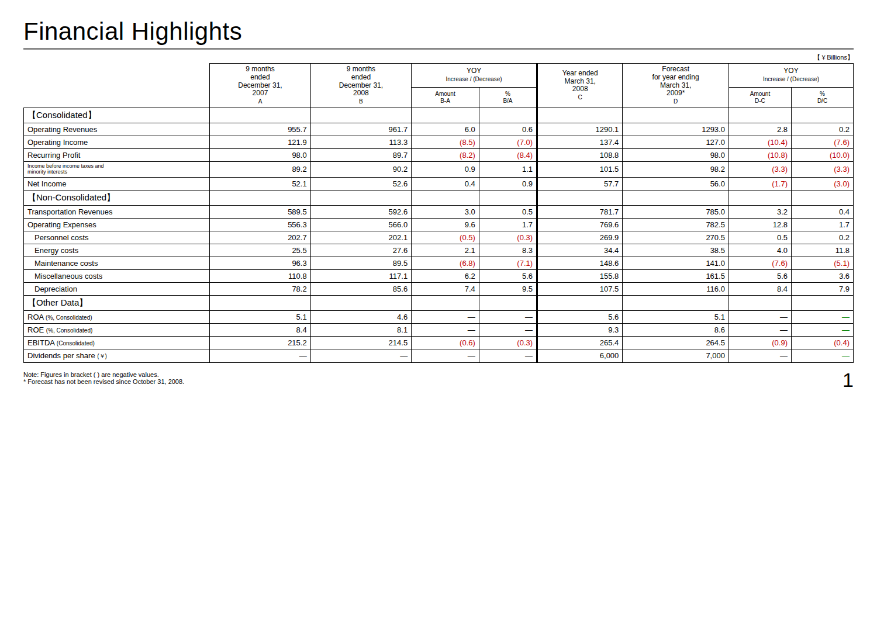Financial Highlights
【￥Billions】
| | 9 months ended December 31, 2007 A | 9 months ended December 31, 2008 B | YOY Increase / (Decrease) | Year ended March 31, 2008 C | Forecast for year ending March 31, 2009* D | YOY Increase / (Decrease) |
| --- | --- | --- | --- | --- | --- | --- |
| Amount B-A | % B/A | Amount D-C | % D/C |
| 【Consolidated】 | | | | | | | | |
| Operating Revenues | 955.7 | 961.7 | 6.0 | 0.6 | 1290.1 | 1293.0 | 2.8 | 0.2 |
| Operating Income | 121.9 | 113.3 | (8.5) | (7.0) | 137.4 | 127.0 | (10.4) | (7.6) |
| Recurring Profit | 98.0 | 89.7 | (8.2) | (8.4) | 108.8 | 98.0 | (10.8) | (10.0) |
| Income before income taxes and minority interests | 89.2 | 90.2 | 0.9 | 1.1 | 101.5 | 98.2 | (3.3) | (3.3) |
| Net Income | 52.1 | 52.6 | 0.4 | 0.9 | 57.7 | 56.0 | (1.7) | (3.0) |
| 【Non-Consolidated】 | | | | | | | | |
| Transportation Revenues | 589.5 | 592.6 | 3.0 | 0.5 | 781.7 | 785.0 | 3.2 | 0.4 |
| Operating Expenses | 556.3 | 566.0 | 9.6 | 1.7 | 769.6 | 782.5 | 12.8 | 1.7 |
| Personnel costs | 202.7 | 202.1 | (0.5) | (0.3) | 269.9 | 270.5 | 0.5 | 0.2 |
| Energy costs | 25.5 | 27.6 | 2.1 | 8.3 | 34.4 | 38.5 | 4.0 | 11.8 |
| Maintenance costs | 96.3 | 89.5 | (6.8) | (7.1) | 148.6 | 141.0 | (7.6) | (5.1) |
| Miscellaneous costs | 110.8 | 117.1 | 6.2 | 5.6 | 155.8 | 161.5 | 5.6 | 3.6 |
| Depreciation | 78.2 | 85.6 | 7.4 | 9.5 | 107.5 | 116.0 | 8.4 | 7.9 |
| 【Other Data】 | | | | | | | | |
| ROA (%, Consolidated) | 5.1 | 4.6 | — | — | 5.6 | 5.1 | — | — |
| ROE (%, Consolidated) | 8.4 | 8.1 | — | — | 9.3 | 8.6 | — | — |
| EBITDA (Consolidated) | 215.2 | 214.5 | (0.6) | (0.3) | 265.4 | 264.5 | (0.9) | (0.4) |
| Dividends per share (￥) | — | — | — | — | 6,000 | 7,000 | — | — |
Note: Figures in bracket ( ) are negative values.
* Forecast has not been revised since October 31, 2008.
1